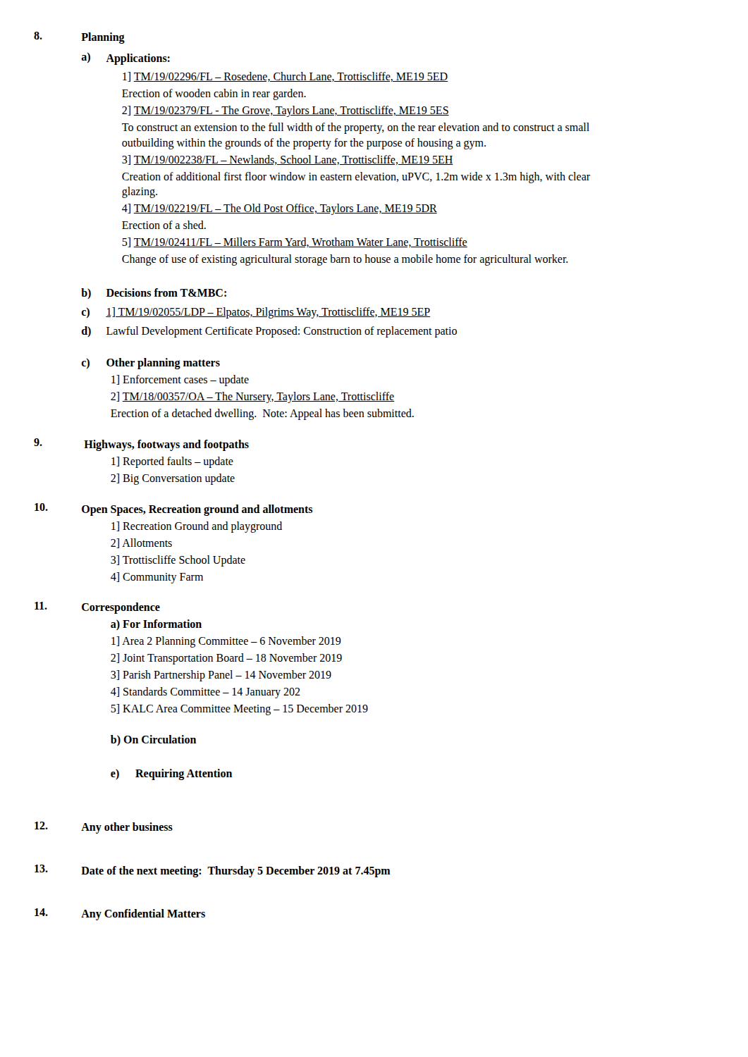8.
Planning
a)
Applications:
1] TM/19/02296/FL – Rosedene, Church Lane, Trottiscliffe, ME19 5ED
Erection of wooden cabin in rear garden.
2] TM/19/02379/FL - The Grove, Taylors Lane, Trottiscliffe, ME19 5ES
To construct an extension to the full width of the property, on the rear elevation and to construct a small outbuilding within the grounds of the property for the purpose of housing a gym.
3] TM/19/002238/FL – Newlands, School Lane, Trottiscliffe, ME19 5EH
Creation of additional first floor window in eastern elevation, uPVC, 1.2m wide x 1.3m high, with clear glazing.
4] TM/19/02219/FL – The Old Post Office, Taylors Lane, ME19 5DR
Erection of a shed.
5] TM/19/02411/FL – Millers Farm Yard, Wrotham Water Lane, Trottiscliffe
Change of use of existing agricultural storage barn to house a mobile home for agricultural worker.
b)
Decisions from T&MBC:
c)
1] TM/19/02055/LDP – Elpatos, Pilgrims Way, Trottiscliffe, ME19 5EP
d)
Lawful Development Certificate Proposed: Construction of replacement patio
c)
Other planning matters
1] Enforcement cases – update
2] TM/18/00357/OA – The Nursery, Taylors Lane, Trottiscliffe
Erection of a detached dwelling. Note: Appeal has been submitted.
9.
Highways, footways and footpaths
1] Reported faults – update
2] Big Conversation update
10.
Open Spaces, Recreation ground and allotments
1] Recreation Ground and playground
2] Allotments
3] Trottiscliffe School Update
4] Community Farm
11.
Correspondence
a) For Information
1] Area 2 Planning Committee – 6 November 2019
2] Joint Transportation Board – 18 November 2019
3] Parish Partnership Panel – 14 November 2019
4] Standards Committee – 14 January 202
5] KALC Area Committee Meeting – 15 December 2019
b) On Circulation
e)
Requiring Attention
12.
Any other business
13.
Date of the next meeting: Thursday 5 December 2019 at 7.45pm
14.
Any Confidential Matters